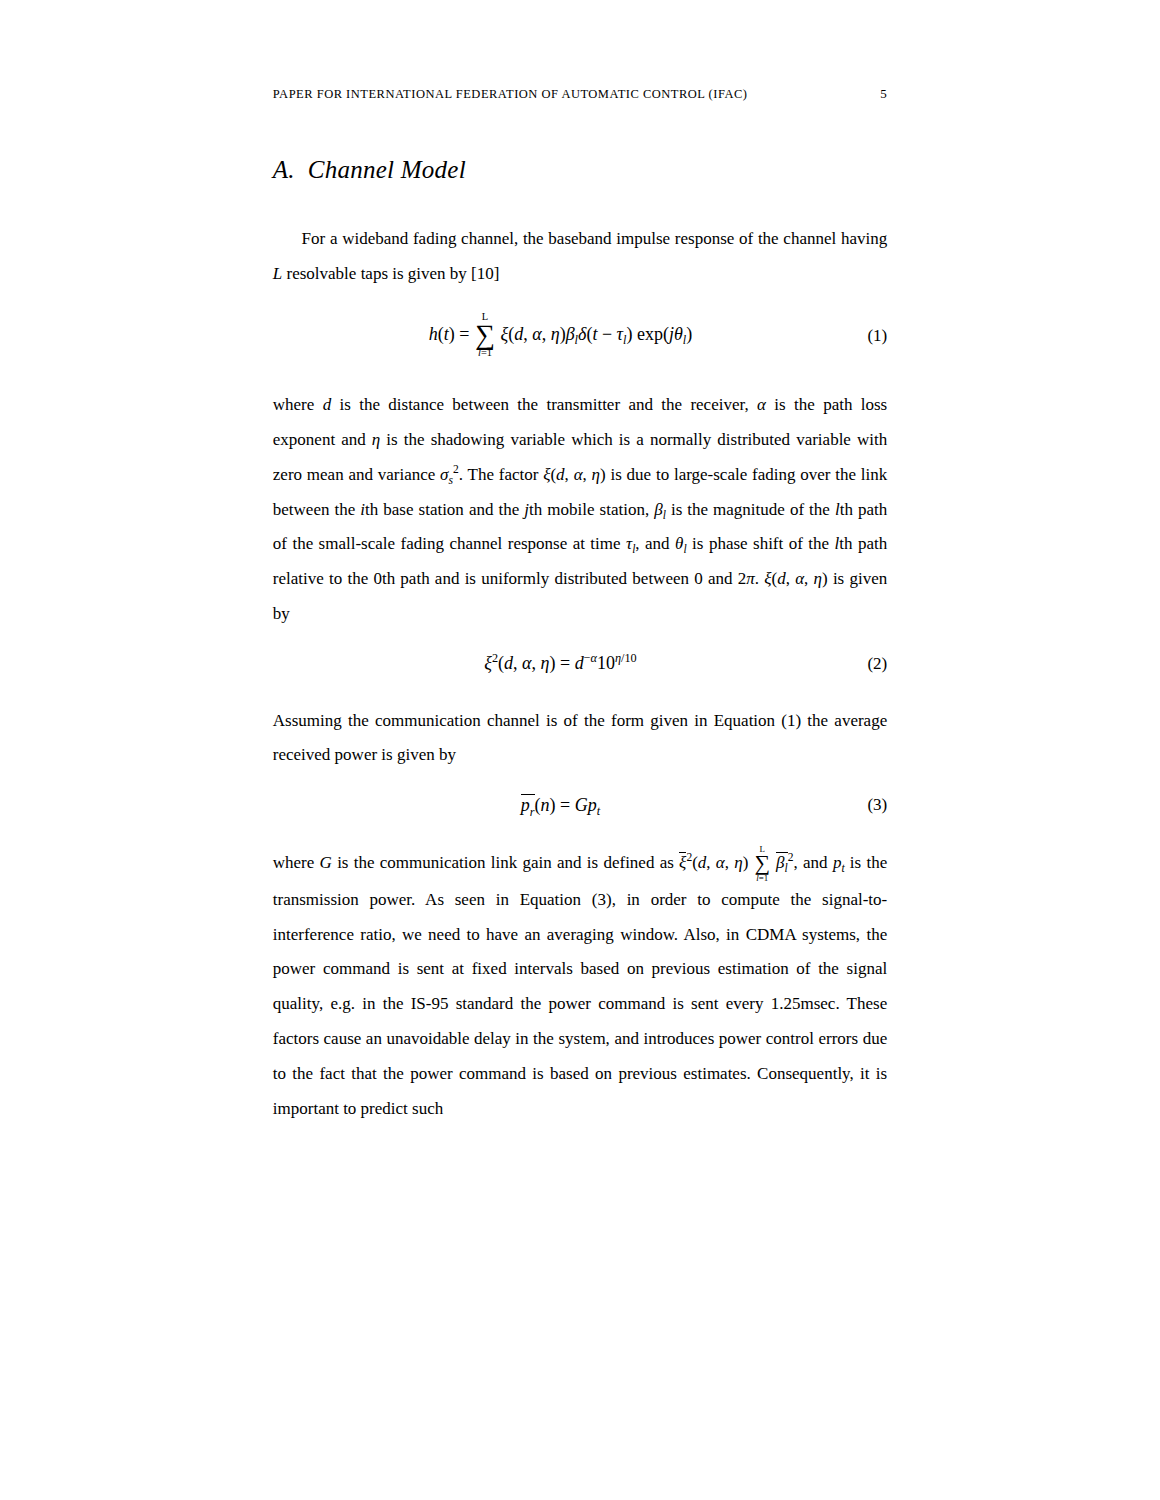Paper for International Federation of Automatic Control (IFAC) 5
A. Channel Model
For a wideband fading channel, the baseband impulse response of the channel having L resolvable taps is given by [10]
h(t) = L ∑ l=1 ξ(d, α, η)βlδ(t − τl) exp(jθl)
(1)
where d is the distance between the transmitter and the receiver, α is the path loss exponent and η is the shadowing variable which is a normally distributed variable with zero mean and variance σs2. The factor ξ(d, α, η) is due to large-scale fading over the link between the ith base station and the jth mobile station, βl is the magnitude of the lth path of the small-scale fading channel response at time τl, and θl is phase shift of the lth path relative to the 0th path and is uniformly distributed between 0 and 2π. ξ(d, α, η) is given by
ξ2(d, α, η) = d−α10η/10
(2)
Assuming the communication channel is of the form given in Equation (1) the average received power is given by
pr(n) = Gpt
(3)
where G is the communication link gain and is defined as ξ2(d, α, η) L∑l=1 βl2, and pt is the transmission power. As seen in Equation (3), in order to compute the signal-to-interference ratio, we need to have an averaging window. Also, in CDMA systems, the power command is sent at fixed intervals based on previous estimation of the signal quality, e.g. in the IS-95 standard the power command is sent every 1.25msec. These factors cause an unavoidable delay in the system, and introduces power control errors due to the fact that the power command is based on previous estimates. Consequently, it is important to predict such